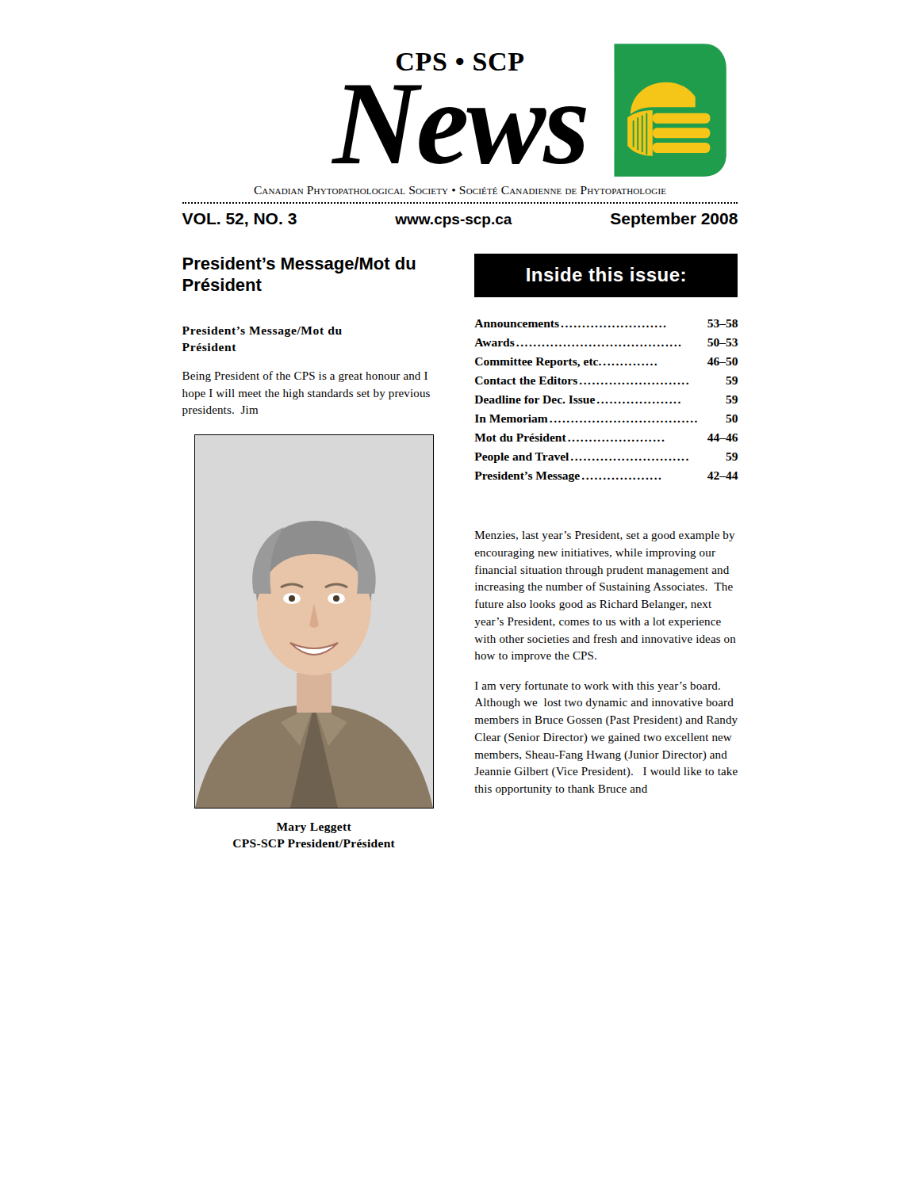CPS • SCP
News
Canadian Phytopathological Society • Société Canadienne de Phytopathologie
VOL. 52, NO. 3 www.cps-scp.ca September 2008
President’s Message/Mot du Président
President’s Message/Mot du
Président
Being President of the CPS is a great honour and I hope I will meet the high standards set by previous presidents. Jim
Mary Leggett
CPS-SCP President/Président
Inside this issue:
Announcements......................... 53–58
Awards....................................... 50–53
Committee Reports, etc.............. 46–50
Contact the Editors.......................... 59
Deadline for Dec. Issue.................... 59
In Memoriam................................... 50
Mot du Président....................... 44–46
People and Travel............................ 59
President’s Message................... 42–44
Menzies, last year’s President, set a good example by encouraging new initiatives, while improving our financial situation through prudent management and increasing the number of Sustaining Associates. The future also looks good as Richard Belanger, next year’s President, comes to us with a lot experience with other societies and fresh and innovative ideas on how to improve the CPS.
I am very fortunate to work with this year’s board. Although we lost two dynamic and innovative board members in Bruce Gossen (Past President) and Randy Clear (Senior Director) we gained two excellent new members, Sheau-Fang Hwang (Junior Director) and Jeannie Gilbert (Vice President). I would like to take this opportunity to thank Bruce and